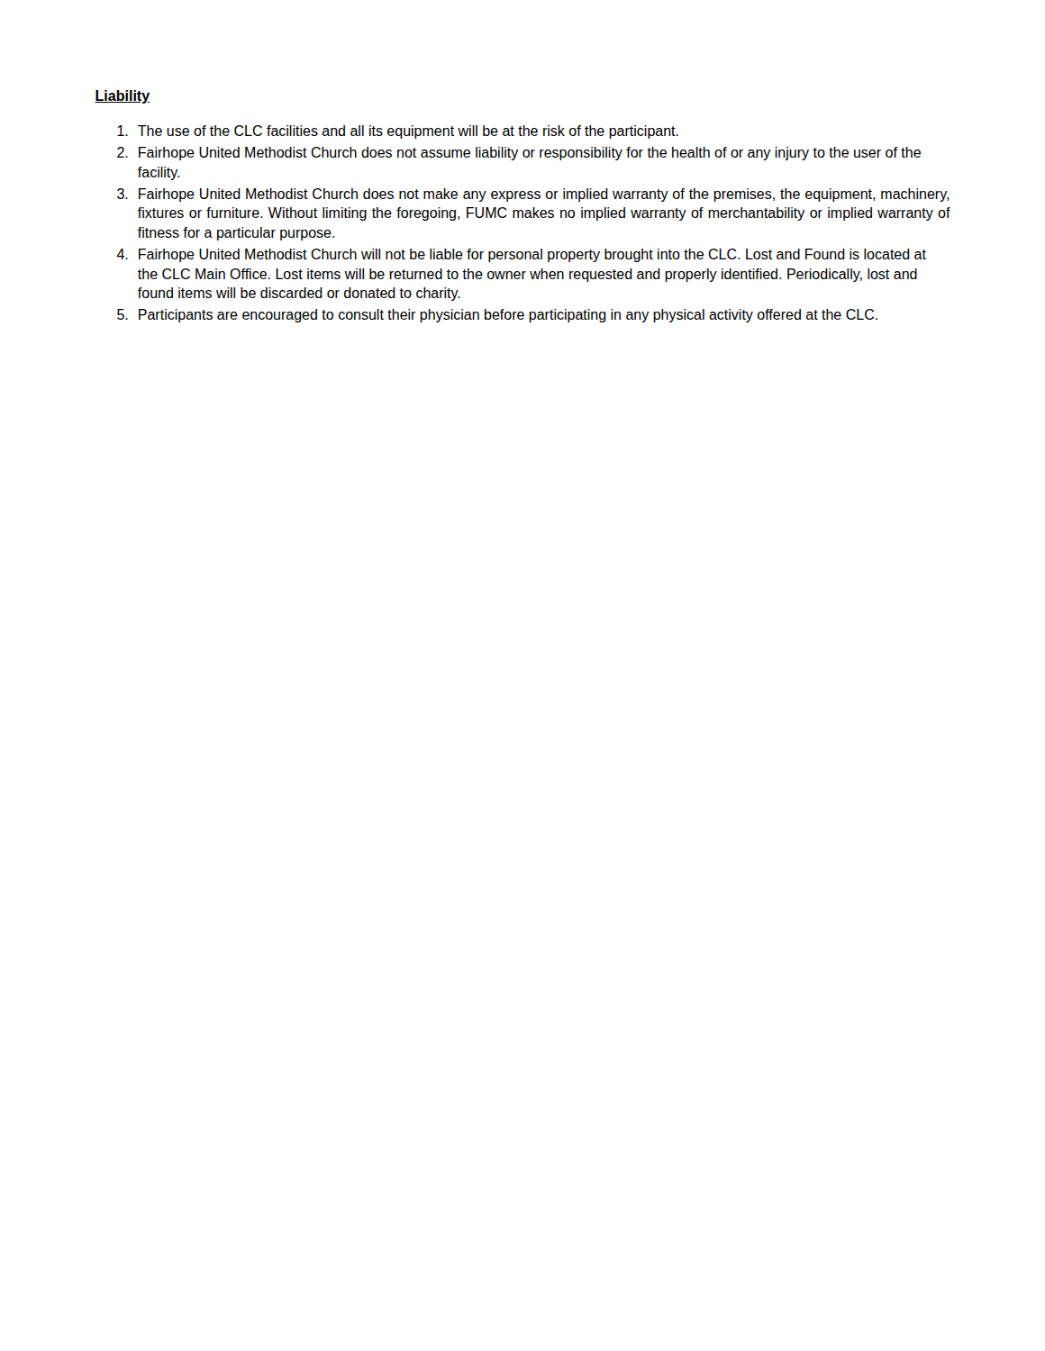Liability
The use of the CLC facilities and all its equipment will be at the risk of the participant.
Fairhope United Methodist Church does not assume liability or responsibility for the health of or any injury to the user of the facility.
Fairhope United Methodist Church does not make any express or implied warranty of the premises, the equipment, machinery, fixtures or furniture. Without limiting the foregoing, FUMC makes no implied warranty of merchantability or implied warranty of fitness for a particular purpose.
Fairhope United Methodist Church will not be liable for personal property brought into the CLC. Lost and Found is located at the CLC Main Office. Lost items will be returned to the owner when requested and properly identified. Periodically, lost and found items will be discarded or donated to charity.
Participants are encouraged to consult their physician before participating in any physical activity offered at the CLC.